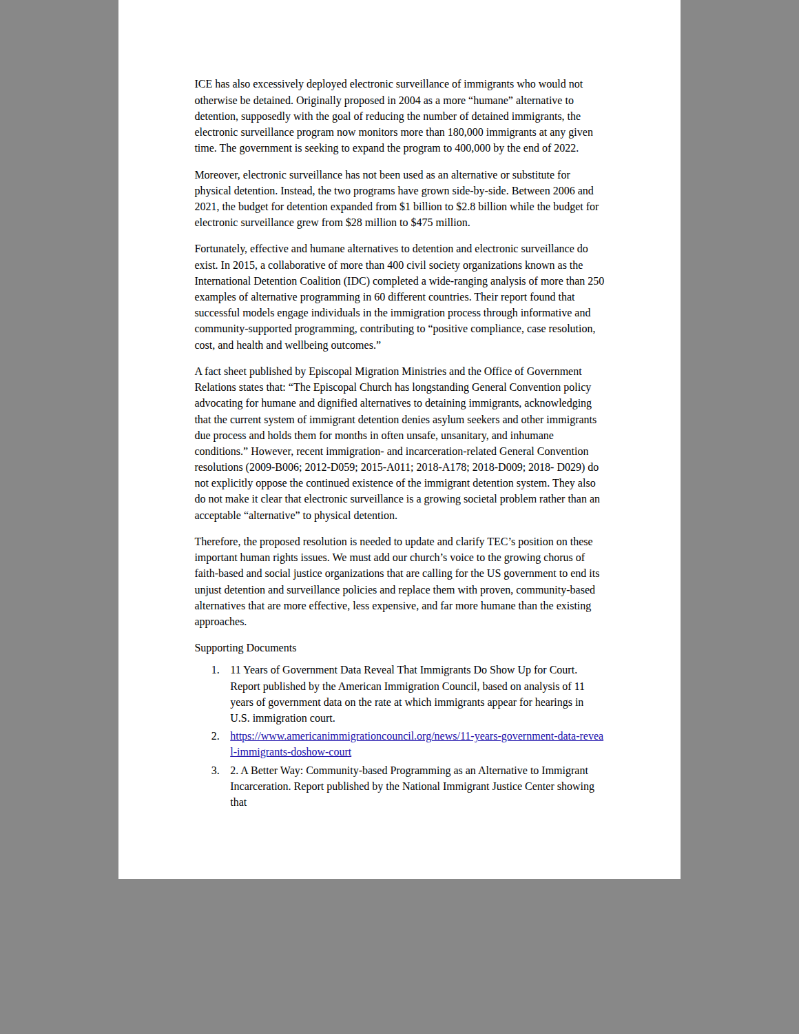ICE has also excessively deployed electronic surveillance of immigrants who would not otherwise be detained. Originally proposed in 2004 as a more “humane” alternative to detention, supposedly with the goal of reducing the number of detained immigrants, the electronic surveillance program now monitors more than 180,000 immigrants at any given time. The government is seeking to expand the program to 400,000 by the end of 2022.
Moreover, electronic surveillance has not been used as an alternative or substitute for physical detention. Instead, the two programs have grown side-by-side. Between 2006 and 2021, the budget for detention expanded from $1 billion to $2.8 billion while the budget for electronic surveillance grew from $28 million to $475 million.
Fortunately, effective and humane alternatives to detention and electronic surveillance do exist. In 2015, a collaborative of more than 400 civil society organizations known as the International Detention Coalition (IDC) completed a wide-ranging analysis of more than 250 examples of alternative programming in 60 different countries. Their report found that successful models engage individuals in the immigration process through informative and community-supported programming, contributing to “positive compliance, case resolution, cost, and health and wellbeing outcomes.”
A fact sheet published by Episcopal Migration Ministries and the Office of Government Relations states that: “The Episcopal Church has longstanding General Convention policy advocating for humane and dignified alternatives to detaining immigrants, acknowledging that the current system of immigrant detention denies asylum seekers and other immigrants due process and holds them for months in often unsafe, unsanitary, and inhumane conditions.” However, recent immigration- and incarceration-related General Convention resolutions (2009-B006; 2012-D059; 2015-A011; 2018-A178; 2018-D009; 2018- D029) do not explicitly oppose the continued existence of the immigrant detention system. They also do not make it clear that electronic surveillance is a growing societal problem rather than an acceptable “alternative” to physical detention.
Therefore, the proposed resolution is needed to update and clarify TEC’s position on these important human rights issues. We must add our church’s voice to the growing chorus of faith-based and social justice organizations that are calling for the US government to end its unjust detention and surveillance policies and replace them with proven, community-based alternatives that are more effective, less expensive, and far more humane than the existing approaches.
Supporting Documents
11 Years of Government Data Reveal That Immigrants Do Show Up for Court. Report published by the American Immigration Council, based on analysis of 11 years of government data on the rate at which immigrants appear for hearings in U.S. immigration court.
https://www.americanimmigrationcouncil.org/news/11-years-government-data-reveal-immigrants-doshow-court
2. A Better Way: Community-based Programming as an Alternative to Immigrant Incarceration. Report published by the National Immigrant Justice Center showing that